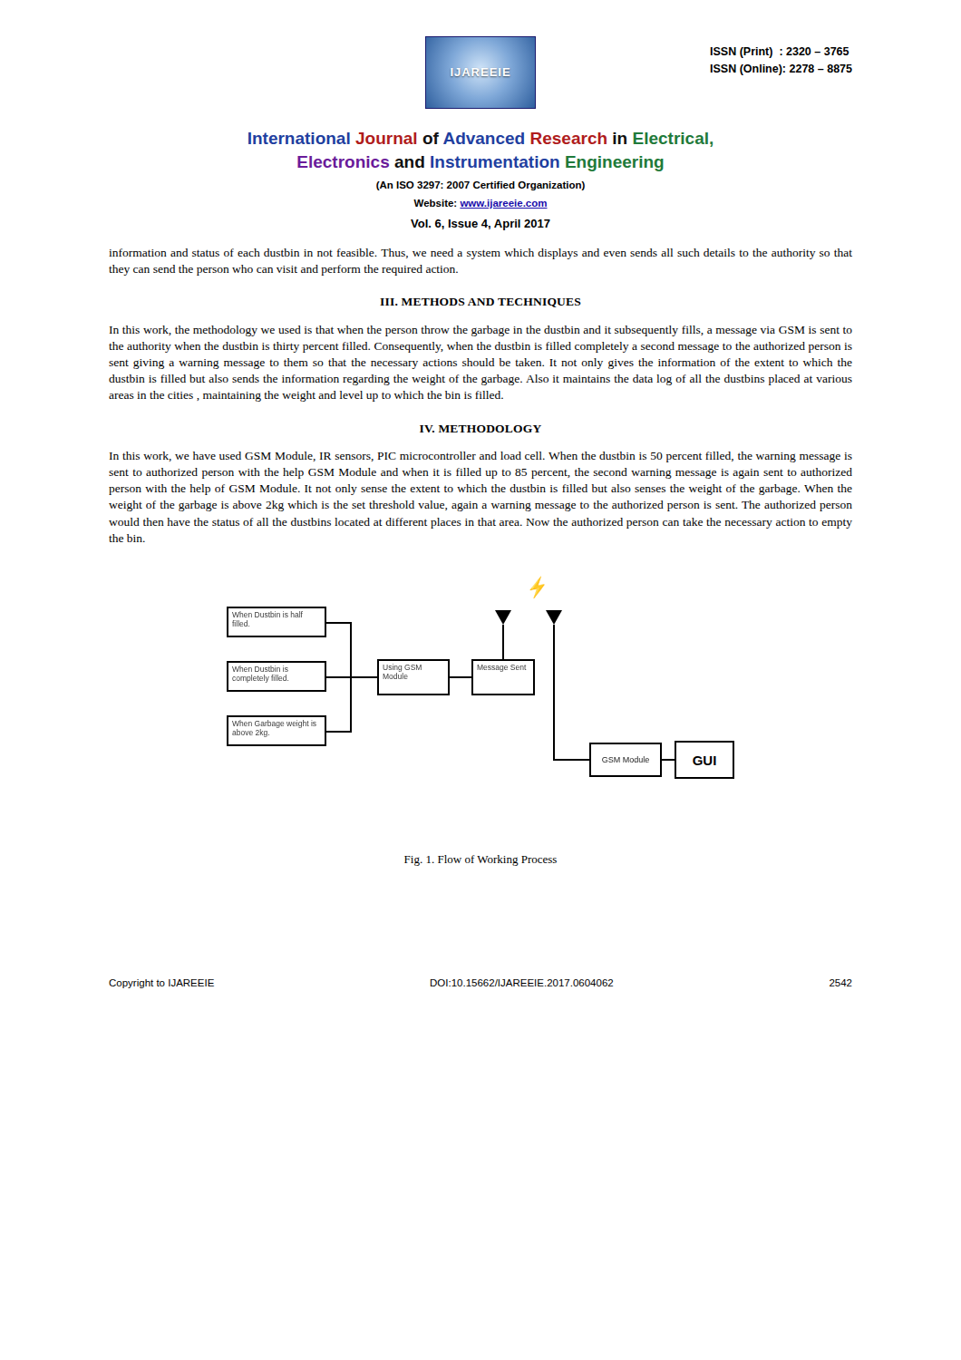ISSN (Print) : 2320 – 3765
ISSN (Online): 2278 – 8875
IJAREEIE
International Journal of Advanced Research in Electrical,
Electronics and Instrumentation Engineering
(An ISO 3297: 2007 Certified Organization)
Website: www.ijareeie.com
Vol. 6, Issue 4, April 2017
information and status of each dustbin in not feasible. Thus, we need a system which displays and even sends all such details to the authority so that they can send the person who can visit and perform the required action.
III. METHODS AND TECHNIQUES
In this work, the methodology we used is that when the person throw the garbage in the dustbin and it subsequently fills, a message via GSM is sent to the authority when the dustbin is thirty percent filled. Consequently, when the dustbin is filled completely a second message to the authorized person is sent giving a warning message to them so that the necessary actions should be taken. It not only gives the information of the extent to which the dustbin is filled but also sends the information regarding the weight of the garbage. Also it maintains the data log of all the dustbins placed at various areas in the cities , maintaining the weight and level up to which the bin is filled.
IV. METHODOLOGY
In this work, we have used GSM Module, IR sensors, PIC microcontroller and load cell. When the dustbin is 50 percent filled, the warning message is sent to authorized person with the help GSM Module and when it is filled up to 85 percent, the second warning message is again sent to authorized person with the help of GSM Module. It not only sense the extent to which the dustbin is filled but also senses the weight of the garbage. When the weight of the garbage is above 2kg which is the set threshold value, again a warning message to the authorized person is sent. The authorized person would then have the status of all the dustbins located at different places in that area. Now the authorized person can take the necessary action to empty the bin.
When Dustbin is half filled.
When Dustbin is completely filled.
When Garbage weight is above 2kg.
Using GSM Module
Message Sent
⚡
GSM Module
GUI
Fig. 1. Flow of Working Process
Copyright to IJAREEIE
DOI:10.15662/IJAREEIE.2017.0604062
2542